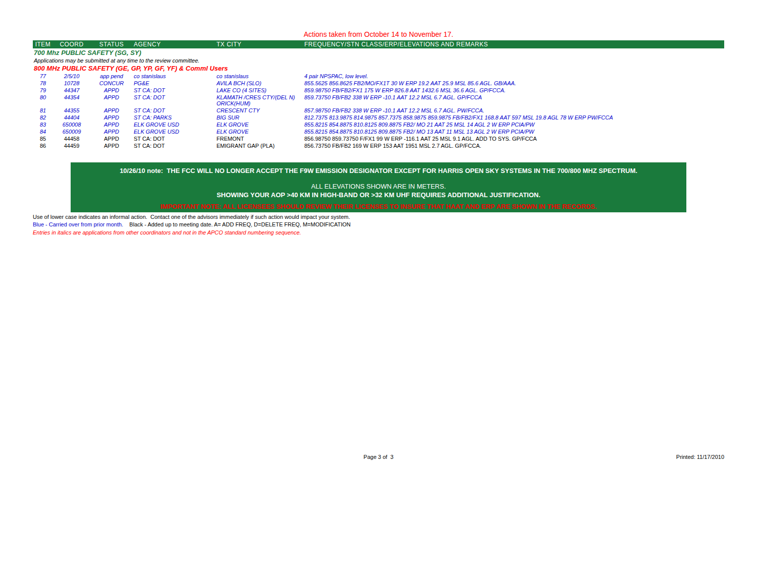Actions taken from October 14 to November 17.
| ITEM | COORD | STATUS | AGENCY | TX CITY | FREQUENCY/STN CLASS/ERP/ELEVATIONS AND REMARKS |
| 700 Mhz PUBLIC SAFETY (SG, SY) |
| Applications may be submitted at any time to the review committee. |
| 800 MHz PUBLIC SAFETY (GE, GP, YP, GF, YF) & Comml Users |
| 77 | 2/5/10 | app pend | co stanislaus | co stanislaus | 4 pair NPSPAC, low level. |
| 78 | 10728 | CONCUR | PG&E | AVILA BCH (SLO) | 855.5625 856.8625 FB2/MO/FX1T 30 W ERP 19.2 AAT 25.9 MSL 85.6 AGL. GB/AAA. |
| 79 | 44347 | APPD | ST CA: DOT | LAKE CO (4 SITES) | 859.98750 FB/FB2/FX1 175 W ERP 826.8 AAT 1432.6 MSL 36.6 AGL. GP/FCCA. |
| 80 | 44354 | APPD | ST CA: DOT | KLAMATH /CRES CTY/(DEL N) ORICK(HUM) | 859.73750 FB/FB2 338 W ERP -10.1 AAT 12.2 MSL 6.7 AGL. GP/FCCA |
| 81 | 44355 | APPD | ST CA: DOT | CRESCENT CTY | 857.98750 FB/FB2 338 W ERP -10.1 AAT 12.2 MSL 6.7 AGL. PW/FCCA. |
| 82 | 44404 | APPD | ST CA: PARKS | BIG SUR | 812.7375 813.9875 814.9875 857.7375 858.9875 859.9875 FB/FB2/FX1 168.8 AAT 597 MSL 19.8 AGL 78 W ERP PW/FCCA |
| 83 | 650008 | APPD | ELK GROVE USD | ELK GROVE | 855.8215 854.8875 810.8125 809.8875 FB2/ MO 21 AAT 25 MSL 14 AGL 2 W ERP PCIA/PW |
| 84 | 650009 | APPD | ELK GROVE USD | ELK GROVE | 855.8215 854.8875 810.8125 809.8875 FB2/ MO 13 AAT 11 MSL 13 AGL 2 W ERP PCIA/PW |
| 85 | 44458 | APPD | ST CA: DOT | FREMONT | 856.98750 859.73750 F/FX1 99 W ERP -116.1 AAT 25 MSL 9.1 AGL. ADD TO SYS. GP/FCCA |
| 86 | 44459 | APPD | ST CA: DOT | EMIGRANT GAP (PLA) | 856.73750 FB/FB2 169 W ERP 153 AAT 1951 MSL 2.7 AGL. GP/FCCA. |
10/26/10 note: THE FCC WILL NO LONGER ACCEPT THE F9W EMISSION DESIGNATOR EXCEPT FOR HARRIS OPEN SKY SYSTEMS IN THE 700/800 MHZ SPECTRUM.
ALL ELEVATIONS SHOWN ARE IN METERS.
SHOWING YOUR AOP >40 KM IN HIGH-BAND OR >32 KM UHF REQUIRES ADDITIONAL JUSTIFICATION.
IMPORTANT NOTE: ALL LICENSEES SHOULD REVIEW THEIR LICENSES TO INSURE THAT HAAT AND ERP ARE SHOWN IN THE RECORDS.
Use of lower case indicates an informal action. Contact one of the advisors immediately if such action would impact your system.
Blue - Carried over from prior month. Black - Added up to meeting date. A= ADD FREQ, D=DELETE FREQ, M=MODIFICATION
Entries in italics are applications from other coordinators and not in the APCO standard numbering sequence.
Page 3 of 3
Printed: 11/17/2010